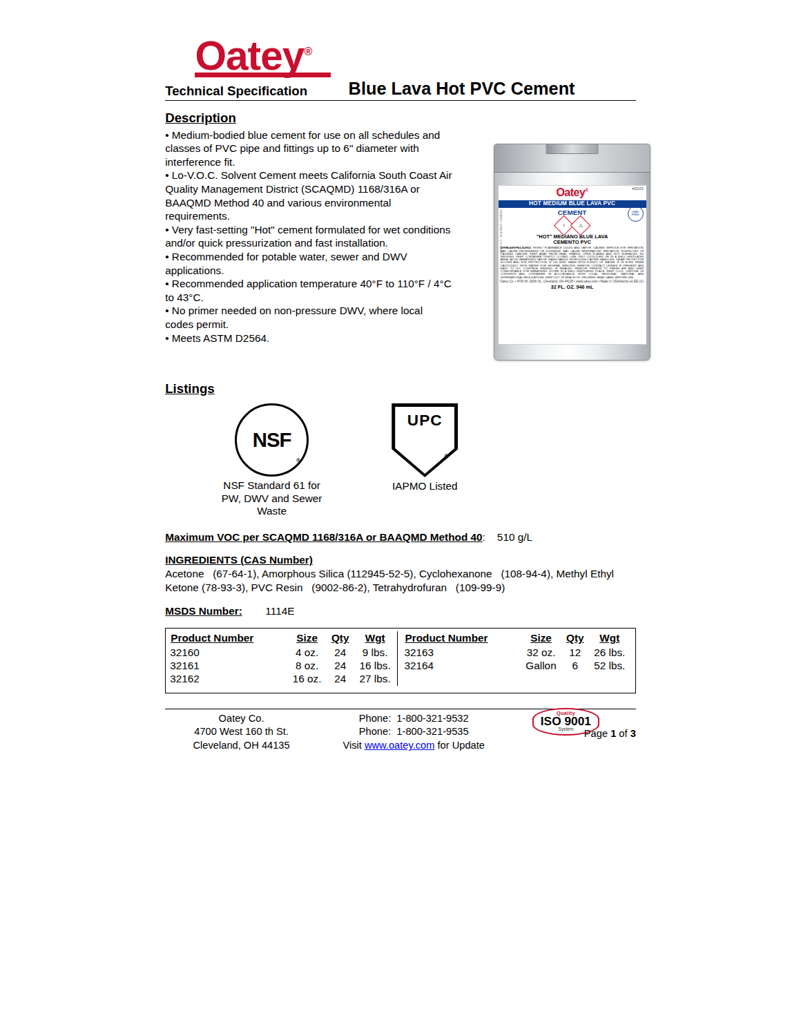Oatey®
Technical Specification
Blue Lava Hot PVC Cement
Description
• Medium-bodied blue cement for use on all schedules and classes of PVC pipe and fittings up to 6" diameter with interference fit.
• Lo-V.O.C. Solvent Cement meets California South Coast Air Quality Management District (SCAQMD) 1168/316A or BAAQMD Method 40 and various environmental requirements.
• Very fast-setting "Hot" cement formulated for wet conditions and/or quick pressurization and fast installation.
• Recommended for potable water, sewer and DWV applications.
• Recommended application temperature 40°F to 110°F / 4°C to 43°C.
• No primer needed on non-pressure DWV, where local codes permit.
• Meets ASTM D2564.
#32163
LO-V.O.C. SOLVENT CEMENT
Oatey®
HOT MEDIUM BLUE LAVA PVC
CEMENT
LEAD FREE
!
⚠
"HOT" MEDIANO BLUE LAVA
CEMENTO PVC
DANGER/PELIGRO: HIGHLY FLAMMABLE LIQUID AND VAPOR. CAUSES SERIOUS EYE IRRITATION. MAY CAUSE DROWSINESS OR DIZZINESS. MAY CAUSE RESPIRATORY IRRITATION. SUSPECTED OF CAUSING CANCER. KEEP AWAY FROM HEAT, SPARKS, OPEN FLAMES AND HOT SURFACES. NO SMOKING. KEEP CONTAINER TIGHTLY CLOSED. USE ONLY OUTDOORS OR IN A WELL-VENTILATED AREA. AVOID BREATHING VAPOR. WASH HANDS THOROUGHLY AFTER HANDLING. WEAR PROTECTIVE GLOVES AND EYE PROTECTION. IF ON SKIN: WASH WITH PLENTY OF WATER. IF IN EYES: RINSE CAUTIOUSLY WITH WATER FOR SEVERAL MINUTES. REMOVE CONTACT LENSES IF PRESENT AND EASY TO DO. CONTINUE RINSING. IF INHALED: REMOVE PERSON TO FRESH AIR AND KEEP COMFORTABLE FOR BREATHING. STORE IN A WELL-VENTILATED PLACE. KEEP COOL. DISPOSE OF CONTENTS AND CONTAINER IN ACCORDANCE WITH LOCAL, REGIONAL, NATIONAL AND INTERNATIONAL REGULATIONS. KEEP OUT OF REACH OF CHILDREN. READ LABEL BEFORE USE.
Oatey Co. • 4700 W. 160th St., Cleveland, OH 44135 • www.oatey.com • Made in USA/Hecho en EE.UU.
32 FL. OZ. 946 mL
Listings
NSF ®
NSF Standard 61 for
PW, DWV and Sewer
Waste
UPC
®
IAPMO Listed
Maximum VOC per SCAQMD 1168/316A or BAAQMD Method 40: 510 g/L
INGREDIENTS (CAS Number)
Acetone (67-64-1), Amorphous Silica (112945-52-5), Cyclohexanone (108-94-4), Methyl Ethyl Ketone (78-93-3), PVC Resin (9002-86-2), Tetrahydrofuran (109-99-9)
MSDS Number: 1114E
| Product Number | Size | Qty | Wgt |
| --- | --- | --- | --- |
| 32160 | 4 oz. | 24 | 9 lbs. |
| 32161 | 8 oz. | 24 | 16 lbs. |
| 32162 | 16 oz. | 24 | 27 lbs. |
| Product Number | Size | Qty | Wgt |
| --- | --- | --- | --- |
| 32163 | 32 oz. | 12 | 26 lbs. |
| 32164 | Gallon | 6 | 52 lbs. |
Oatey Co.
4700 West 160 th St.
Cleveland, OH 44135
Phone: 1-800-321-9532
Phone: 1-800-321-9535
Visit www.oatey.com for Update
Quality
ISO 9001
System
Page 1 of 3